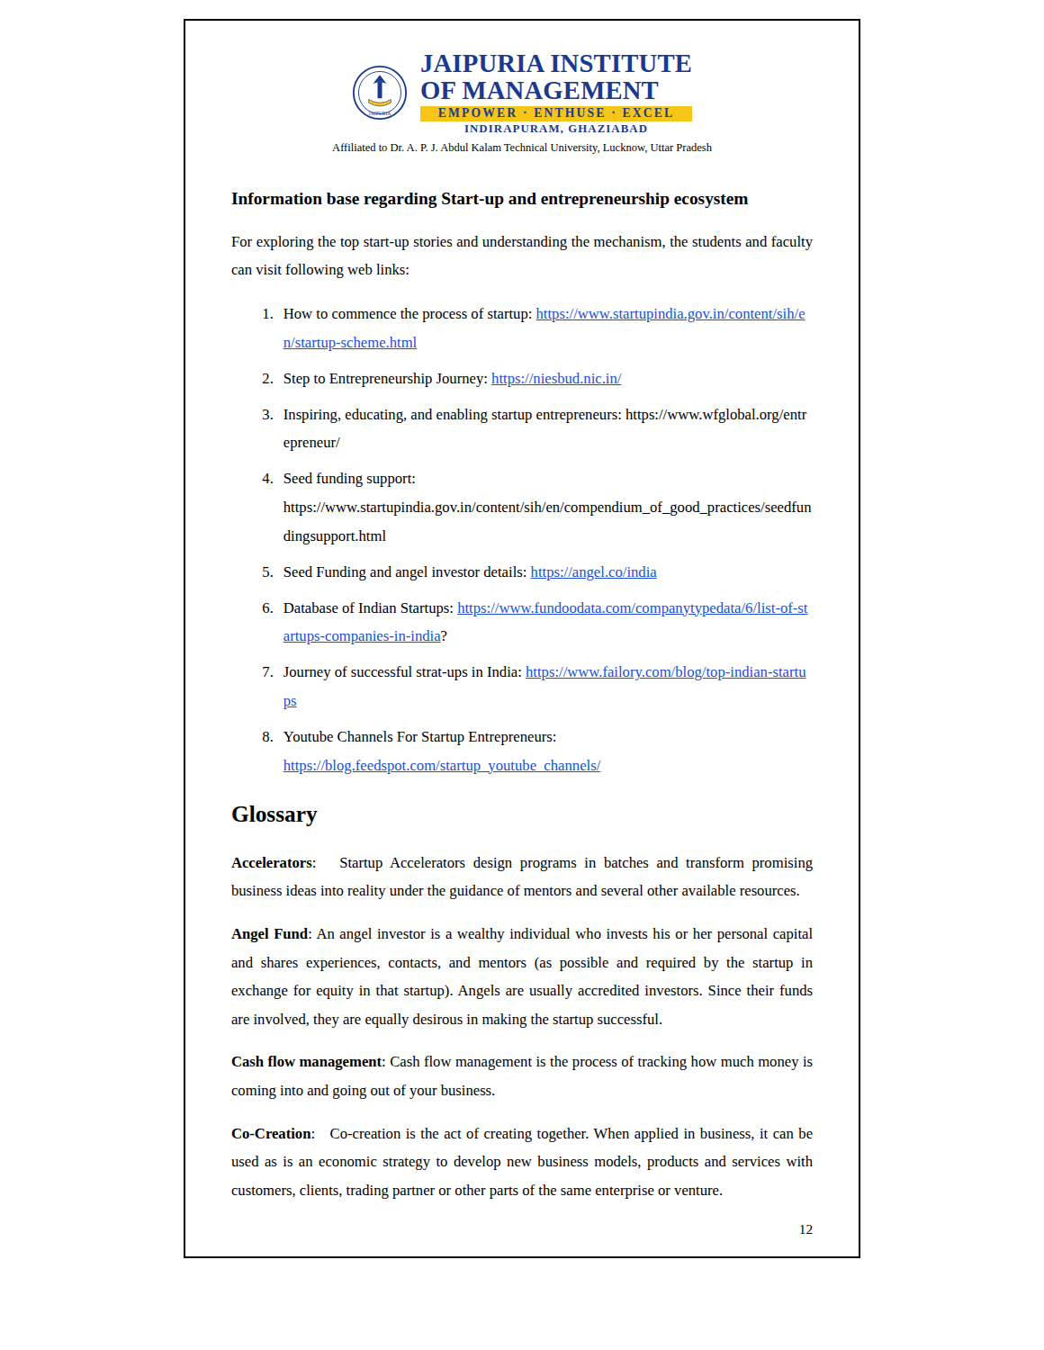JAIPURIA
JAIPURIA INSTITUTEOF MANAGEMENT
EMPOWER · ENTHUSE · EXCEL
INDIRAPURAM, GHAZIABAD
Affiliated to Dr. A. P. J. Abdul Kalam Technical University, Lucknow, Uttar Pradesh
Information base regarding Start-up and entrepreneurship ecosystem
For exploring the top start-up stories and understanding the mechanism, the students and faculty can visit following web links:
How to commence the process of startup: https://www.startupindia.gov.in/content/sih/en/startup-scheme.html
Step to Entrepreneurship Journey: https://niesbud.nic.in/
Inspiring, educating, and enabling startup entrepreneurs: https://www.wfglobal.org/entrepreneur/
Seed funding support:
https://www.startupindia.gov.in/content/sih/en/compendium_of_good_practices/seedfundingsupport.html
Seed Funding and angel investor details: https://angel.co/india
Database of Indian Startups: https://www.fundoodata.com/companytypedata/6/list-of-startups-companies-in-india?
Journey of successful strat-ups in India: https://www.failory.com/blog/top-indian-startups
Youtube Channels For Startup Entrepreneurs:
https://blog.feedspot.com/startup_youtube_channels/
Glossary
Accelerators: Startup Accelerators design programs in batches and transform promising business ideas into reality under the guidance of mentors and several other available resources.
Angel Fund: An angel investor is a wealthy individual who invests his or her personal capital and shares experiences, contacts, and mentors (as possible and required by the startup in exchange for equity in that startup). Angels are usually accredited investors. Since their funds are involved, they are equally desirous in making the startup successful.
Cash flow management: Cash flow management is the process of tracking how much money is coming into and going out of your business.
Co-Creation: Co-creation is the act of creating together. When applied in business, it can be used as is an economic strategy to develop new business models, products and services with customers, clients, trading partner or other parts of the same enterprise or venture.
12